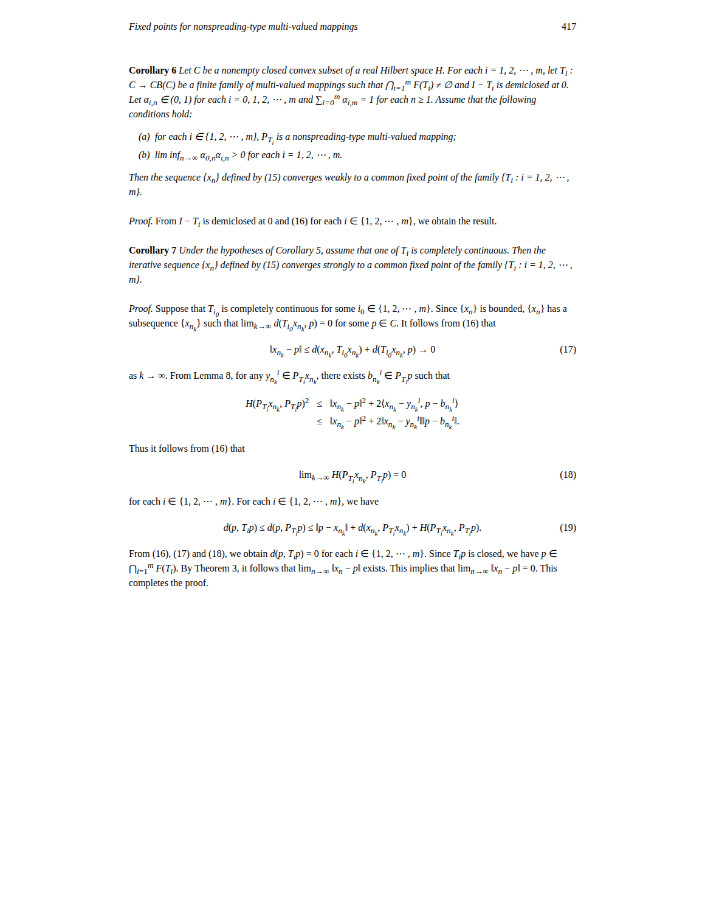Fixed points for nonspreading-type multi-valued mappings 417
Corollary 6 Let C be a nonempty closed convex subset of a real Hilbert space H. For each i = 1, 2, ⋯ , m, let Ti : C → CB(C) be a finite family of multi-valued mappings such that ⋂i=1m F(Ti) ≠ ∅ and I − Ti is demiclosed at 0. Let αi,n ∈ (0, 1) for each i = 0, 1, 2, ⋯ , m and ∑i=0m αi,m = 1 for each n ≥ 1. Assume that the following conditions hold:
(a) for each i ∈ {1, 2, ⋯ , m}, PTi is a nonspreading-type multi-valued mapping;
(b) lim infn→∞ α0,nαi,n > 0 for each i = 1, 2, ⋯ , m.
Then the sequence {xn} defined by (15) converges weakly to a common fixed point of the family {Ti : i = 1, 2, ⋯ , m}.
Proof. From I − Ti is demiclosed at 0 and (16) for each i ∈ {1, 2, ⋯ , m}, we obtain the result.
Corollary 7 Under the hypotheses of Corollary 5, assume that one of Ti is completely continuous. Then the iterative sequence {xn} defined by (15) converges strongly to a common fixed point of the family {Ti : i = 1, 2, ⋯ , m}.
Proof. Suppose that Ti0 is completely continuous for some i0 ∈ {1, 2, ⋯ , m}. Since {xn} is bounded, {xn} has a subsequence {xnk} such that limk→∞ d(Ti0xnk, p) = 0 for some p ∈ C. It follows from (16) that
‖xnk − p‖ ≤ d(xnk, Ti0xnk) + d(Ti0xnk, p) → 0 (17)
as k → ∞. From Lemma 8, for any ynki ∈ PTixnk, there exists bnki ∈ PTip such that
| H ( P T i x n k , P T i p ) 2 | ≤ | ‖ x n k − p ‖ 2 + 2⟨ x n k − y n k i , p − b n k i ⟩ |
| | ≤ | ‖ x n k − p ‖ 2 + 2‖ x n k − y n k i ‖‖ p − b n k i ‖. |
Thus it follows from (16) that
limk→∞ H(PTixnk, PTip) = 0 (18)
for each i ∈ {1, 2, ⋯ , m}. For each i ∈ {1, 2, ⋯ , m}, we have
d(p, Tip) ≤ d(p, PTip) ≤ ‖p − xnk‖ + d(xnk, PTixnk) + H(PTixnk, PTip). (19)
From (16), (17) and (18), we obtain d(p, Tip) = 0 for each i ∈ {1, 2, ⋯ , m}. Since Tip is closed, we have p ∈ ⋂i=1m F(Ti). By Theorem 3, it follows that limn→∞ ‖xn − p‖ exists. This implies that limn→∞ ‖xn − p‖ = 0. This completes the proof.